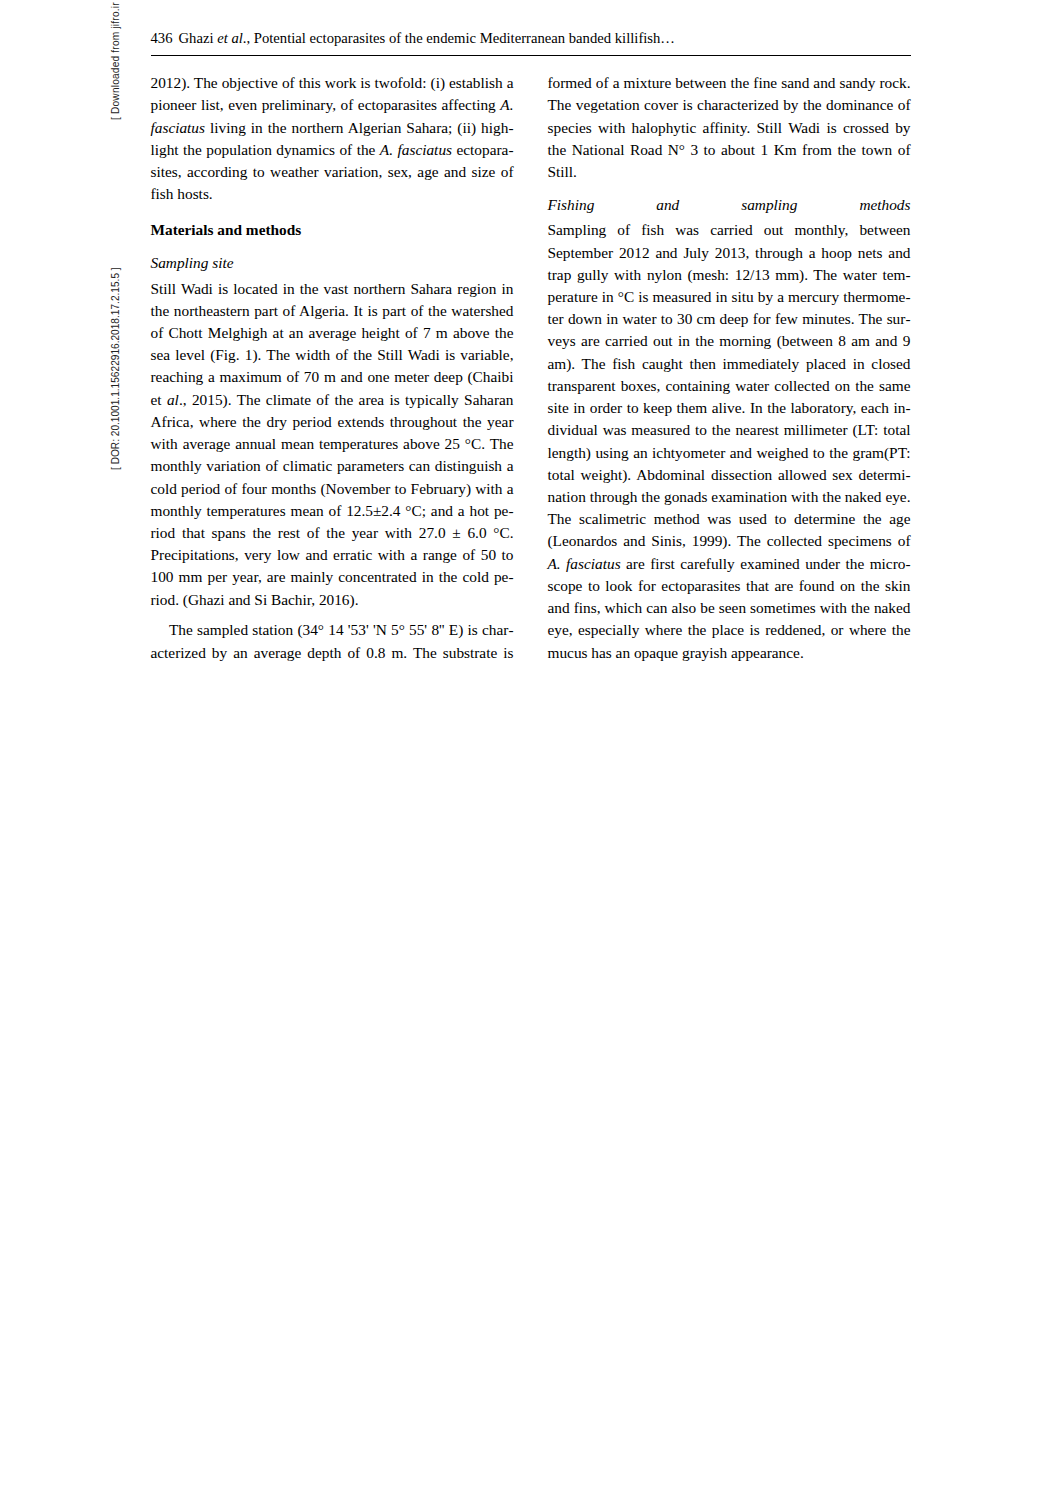[ Downloaded from jifro.ir on 2022-06-26 ]
[ DOR: 20.1001.1.15622916.2018.17.2.15.5 ]
436 Ghazi et al., Potential ectoparasites of the endemic Mediterranean banded killifish…
2012). The objective of this work is twofold: (i) establish a pioneer list, even preliminary, of ectoparasites affecting A. fasciatus living in the northern Algerian Sahara; (ii) highlight the population dynamics of the A. fasciatus ectoparasites, according to weather variation, sex, age and size of fish hosts.
Materials and methods
Sampling site
Still Wadi is located in the vast northern Sahara region in the northeastern part of Algeria. It is part of the watershed of Chott Melghigh at an average height of 7 m above the sea level (Fig. 1). The width of the Still Wadi is variable, reaching a maximum of 70 m and one meter deep (Chaibi et al., 2015). The climate of the area is typically Saharan Africa, where the dry period extends throughout the year with average annual mean temperatures above 25 °C. The monthly variation of climatic parameters can distinguish a cold period of four months (November to February) with a monthly temperatures mean of 12.5±2.4 °C; and a hot period that spans the rest of the year with 27.0 ± 6.0 °C. Precipitations, very low and erratic with a range of 50 to 100 mm per year, are mainly concentrated in the cold period. (Ghazi and Si Bachir, 2016).
The sampled station (34° 14 '53' 'N 5° 55' 8'' E) is characterized by an average depth of 0.8 m. The substrate is formed of a mixture between the fine sand and sandy rock. The vegetation cover is characterized by the dominance of species with halophytic affinity. Still Wadi is crossed by the National Road N° 3 to about 1 Km from the town of Still.
Fishing and sampling methods
Sampling of fish was carried out monthly, between September 2012 and July 2013, through a hoop nets and trap gully with nylon (mesh: 12/13 mm). The water temperature in °C is measured in situ by a mercury thermometer down in water to 30 cm deep for few minutes. The surveys are carried out in the morning (between 8 am and 9 am). The fish caught then immediately placed in closed transparent boxes, containing water collected on the same site in order to keep them alive. In the laboratory, each individual was measured to the nearest millimeter (LT: total length) using an ichtyometer and weighed to the gram(PT: total weight). Abdominal dissection allowed sex determination through the gonads examination with the naked eye. The scalimetric method was used to determine the age (Leonardos and Sinis, 1999). The collected specimens of A. fasciatus are first carefully examined under the microscope to look for ectoparasites that are found on the skin and fins, which can also be seen sometimes with the naked eye, especially where the place is reddened, or where the mucus has an opaque grayish appearance.